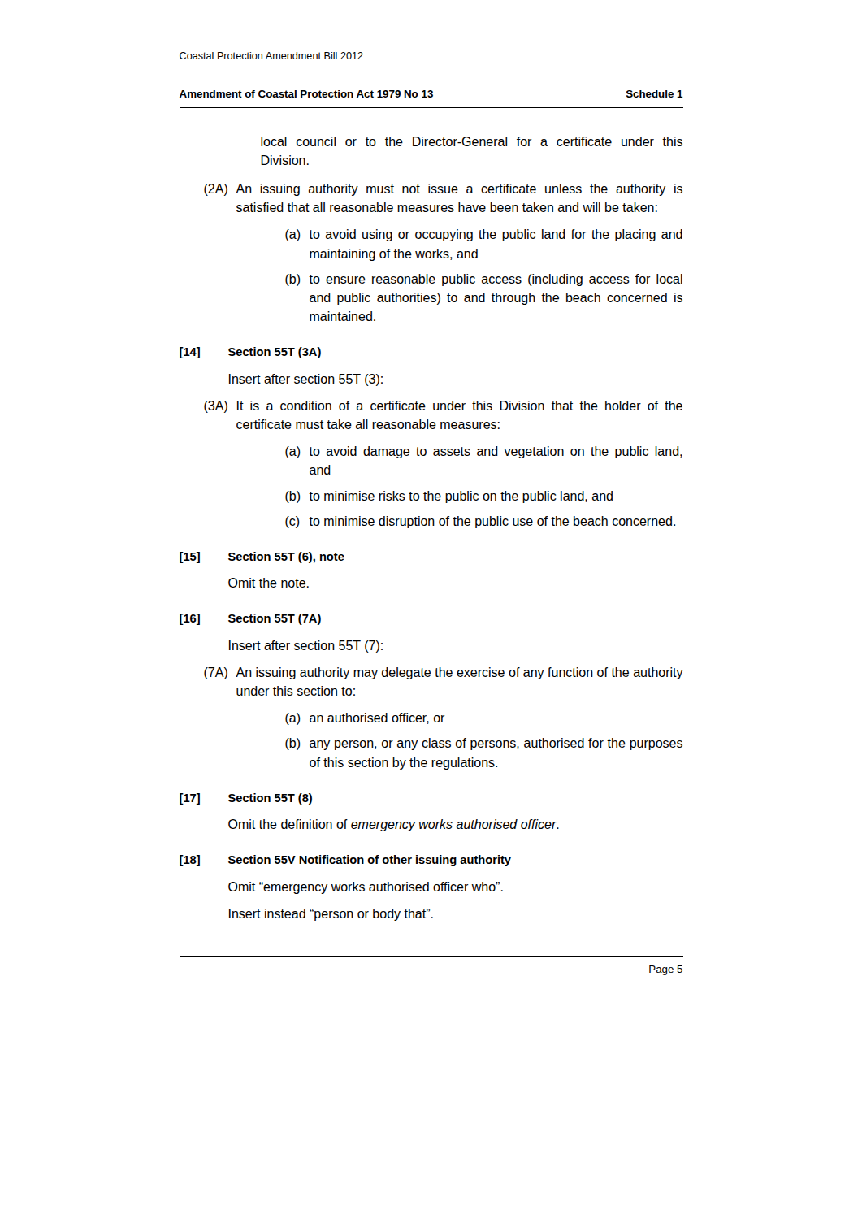Coastal Protection Amendment Bill 2012
Amendment of Coastal Protection Act 1979 No 13 Schedule 1
local council or to the Director-General for a certificate under this Division.
(2A)
An issuing authority must not issue a certificate unless the authority is satisfied that all reasonable measures have been taken and will be taken:
(a)
to avoid using or occupying the public land for the placing and maintaining of the works, and
(b)
to ensure reasonable public access (including access for local and public authorities) to and through the beach concerned is maintained.
[14] Section 55T (3A)
Insert after section 55T (3):
(3A)
It is a condition of a certificate under this Division that the holder of the certificate must take all reasonable measures:
(a)
to avoid damage to assets and vegetation on the public land, and
(b)
to minimise risks to the public on the public land, and
(c)
to minimise disruption of the public use of the beach concerned.
[15] Section 55T (6), note
Omit the note.
[16] Section 55T (7A)
Insert after section 55T (7):
(7A)
An issuing authority may delegate the exercise of any function of the authority under this section to:
(a)
an authorised officer, or
(b)
any person, or any class of persons, authorised for the purposes of this section by the regulations.
[17] Section 55T (8)
Omit the definition of emergency works authorised officer.
[18] Section 55V Notification of other issuing authority
Omit “emergency works authorised officer who”.
Insert instead “person or body that”.
Page 5